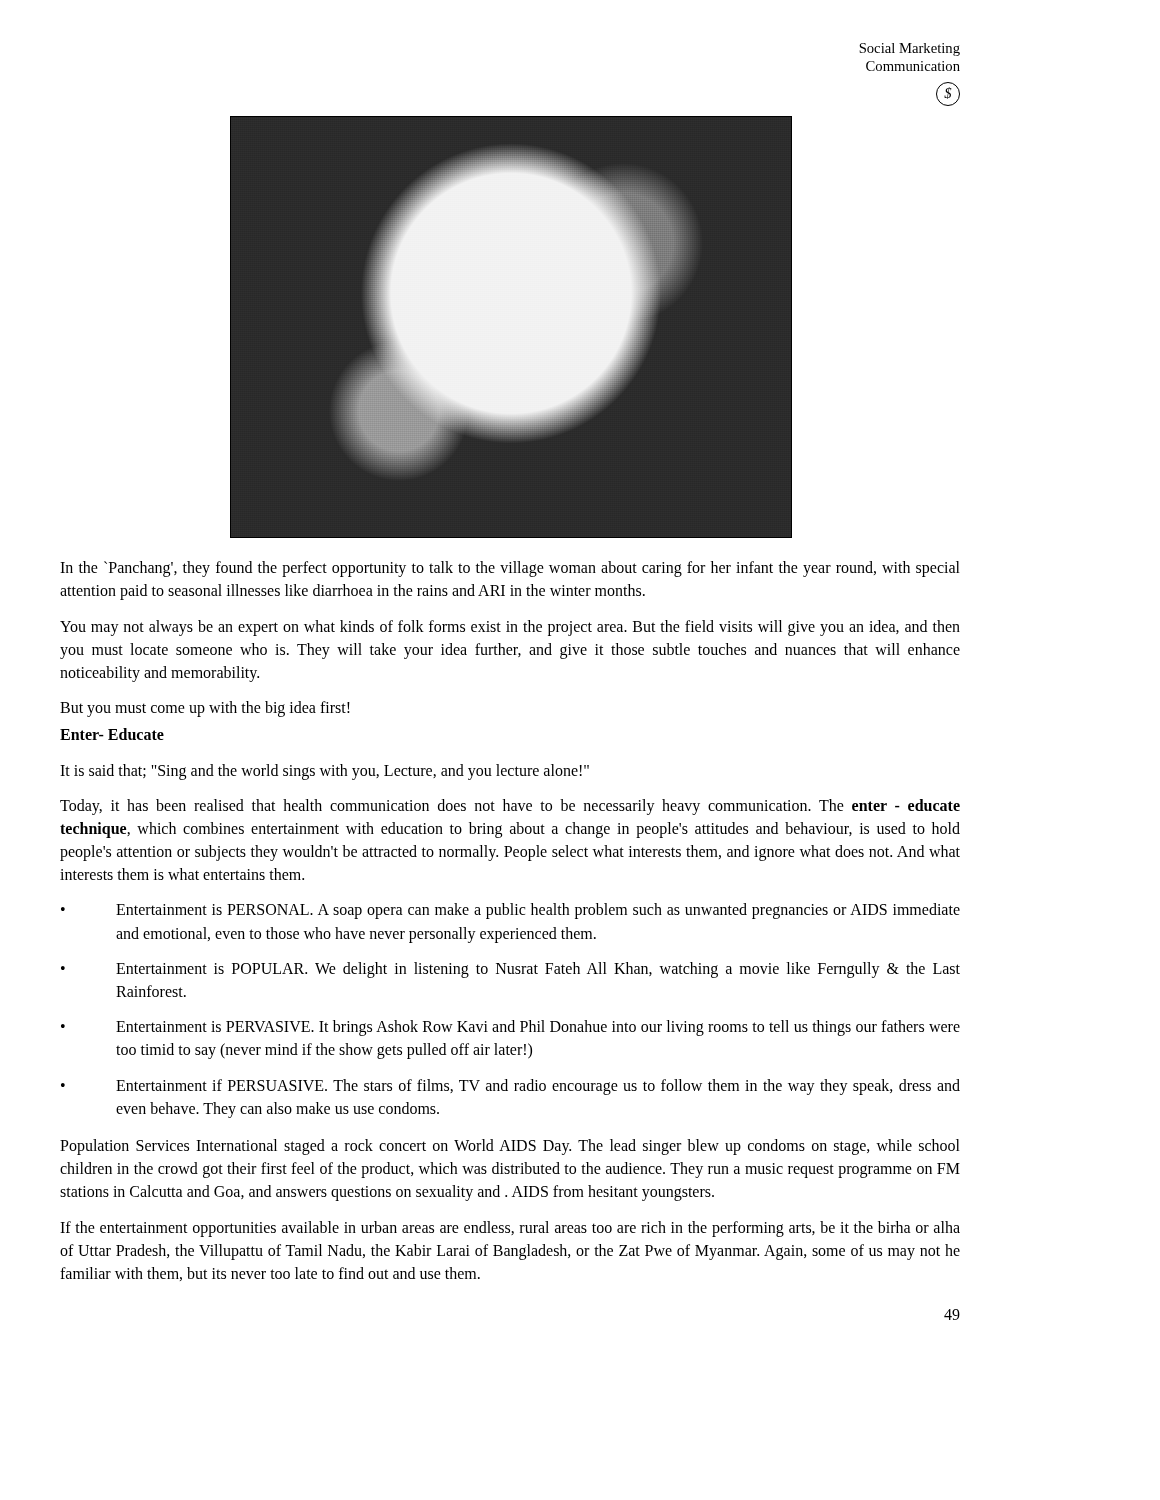Social Marketing
Communication
$
In the `Panchang', they found the perfect opportunity to talk to the village woman about caring for her infant the year round, with special attention paid to seasonal illnesses like diarrhoea in the rains and ARI in the winter months.
You may not always be an expert on what kinds of folk forms exist in the project area. But the field visits will give you an idea, and then you must locate someone who is. They will take your idea further, and give it those subtle touches and nuances that will enhance noticeability and memorability.
But you must come up with the big idea first!
Enter- Educate
It is said that; "Sing and the world sings with you, Lecture, and you lecture alone!"
Today, it has been realised that health communication does not have to be necessarily heavy communication. The enter - educate technique, which combines entertainment with education to bring about a change in people's attitudes and behaviour, is used to hold people's attention or subjects they wouldn't be attracted to normally. People select what interests them, and ignore what does not. And what interests them is what entertains them.
Entertainment is PERSONAL. A soap opera can make a public health problem such as unwanted pregnancies or AIDS immediate and emotional, even to those who have never personally experienced them.
Entertainment is POPULAR. We delight in listening to Nusrat Fateh All Khan, watching a movie like Ferngully & the Last Rainforest.
Entertainment is PERVASIVE. It brings Ashok Row Kavi and Phil Donahue into our living rooms to tell us things our fathers were too timid to say (never mind if the show gets pulled off air later!)
Entertainment if PERSUASIVE. The stars of films, TV and radio encourage us to follow them in the way they speak, dress and even behave. They can also make us use condoms.
Population Services International staged a rock concert on World AIDS Day. The lead singer blew up condoms on stage, while school children in the crowd got their first feel of the product, which was distributed to the audience. They run a music request programme on FM stations in Calcutta and Goa, and answers questions on sexuality and . AIDS from hesitant youngsters.
If the entertainment opportunities available in urban areas are endless, rural areas too are rich in the performing arts, be it the birha or alha of Uttar Pradesh, the Villupattu of Tamil Nadu, the Kabir Larai of Bangladesh, or the Zat Pwe of Myanmar. Again, some of us may not he familiar with them, but its never too late to find out and use them.
49